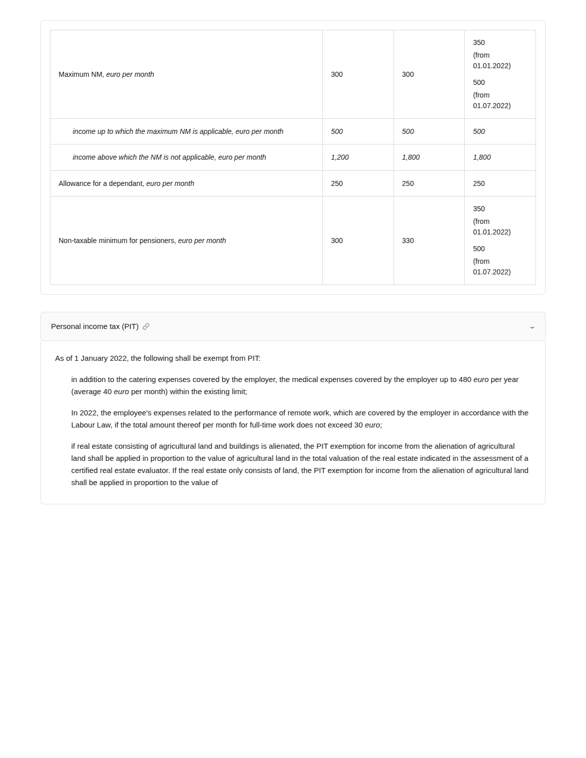| Maximum NM, euro per month | 300 | 300 | 350 (from 01.01.2022) 500 (from 01.07.2022) |
| income up to which the maximum NM is applicable, euro per month | 500 | 500 | 500 |
| income above which the NM is not applicable, euro per month | 1,200 | 1,800 | 1,800 |
| Allowance for a dependant, euro per month | 250 | 250 | 250 |
| Non-taxable minimum for pensioners, euro per month | 300 | 330 | 350 (from 01.01.2022) 500 (from 01.07.2022) |
Personal income tax (PIT) ⌄
As of 1 January 2022, the following shall be exempt from PIT:
in addition to the catering expenses covered by the employer, the medical expenses covered by the employer up to 480 euro per year (average 40 euro per month) within the existing limit;
In 2022, the employee's expenses related to the performance of remote work, which are covered by the employer in accordance with the Labour Law, if the total amount thereof per month for full-time work does not exceed 30 euro;
if real estate consisting of agricultural land and buildings is alienated, the PIT exemption for income from the alienation of agricultural land shall be applied in proportion to the value of agricultural land in the total valuation of the real estate indicated in the assessment of a certified real estate evaluator. If the real estate only consists of land, the PIT exemption for income from the alienation of agricultural land shall be applied in proportion to the value of